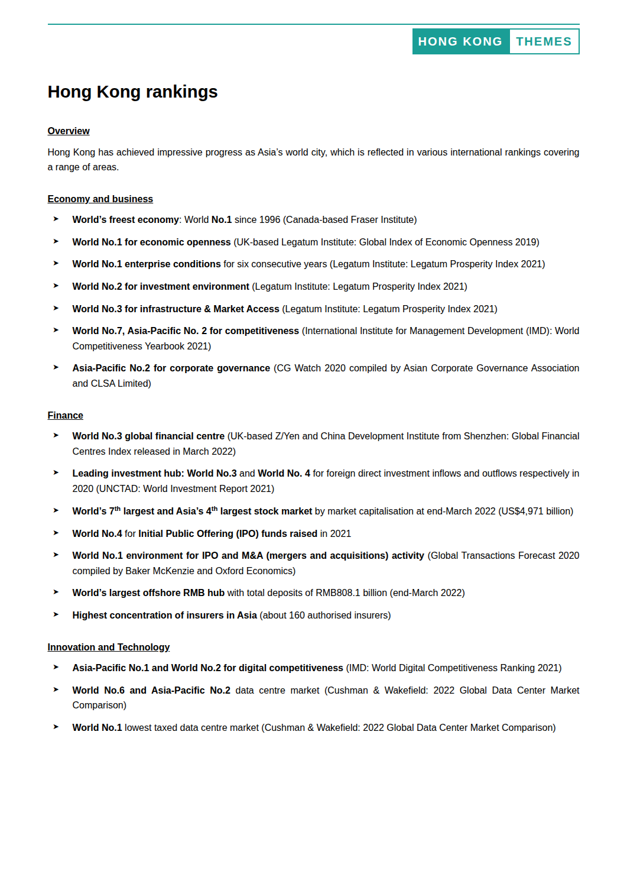HONG KONG THEMES
Hong Kong rankings
Overview
Hong Kong has achieved impressive progress as Asia’s world city, which is reflected in various international rankings covering a range of areas.
Economy and business
World’s freest economy: World No.1 since 1996 (Canada-based Fraser Institute)
World No.1 for economic openness (UK-based Legatum Institute: Global Index of Economic Openness 2019)
World No.1 enterprise conditions for six consecutive years (Legatum Institute: Legatum Prosperity Index 2021)
World No.2 for investment environment (Legatum Institute: Legatum Prosperity Index 2021)
World No.3 for infrastructure & Market Access (Legatum Institute: Legatum Prosperity Index 2021)
World No.7, Asia-Pacific No. 2 for competitiveness (International Institute for Management Development (IMD): World Competitiveness Yearbook 2021)
Asia-Pacific No.2 for corporate governance (CG Watch 2020 compiled by Asian Corporate Governance Association and CLSA Limited)
Finance
World No.3 global financial centre (UK-based Z/Yen and China Development Institute from Shenzhen: Global Financial Centres Index released in March 2022)
Leading investment hub: World No.3 and World No. 4 for foreign direct investment inflows and outflows respectively in 2020 (UNCTAD: World Investment Report 2021)
World’s 7th largest and Asia’s 4th largest stock market by market capitalisation at end-March 2022 (US$4,971 billion)
World No.4 for Initial Public Offering (IPO) funds raised in 2021
World No.1 environment for IPO and M&A (mergers and acquisitions) activity (Global Transactions Forecast 2020 compiled by Baker McKenzie and Oxford Economics)
World’s largest offshore RMB hub with total deposits of RMB808.1 billion (end-March 2022)
Highest concentration of insurers in Asia (about 160 authorised insurers)
Innovation and Technology
Asia-Pacific No.1 and World No.2 for digital competitiveness (IMD: World Digital Competitiveness Ranking 2021)
World No.6 and Asia-Pacific No.2 data centre market (Cushman & Wakefield: 2022 Global Data Center Market Comparison)
World No.1 lowest taxed data centre market (Cushman & Wakefield: 2022 Global Data Center Market Comparison)